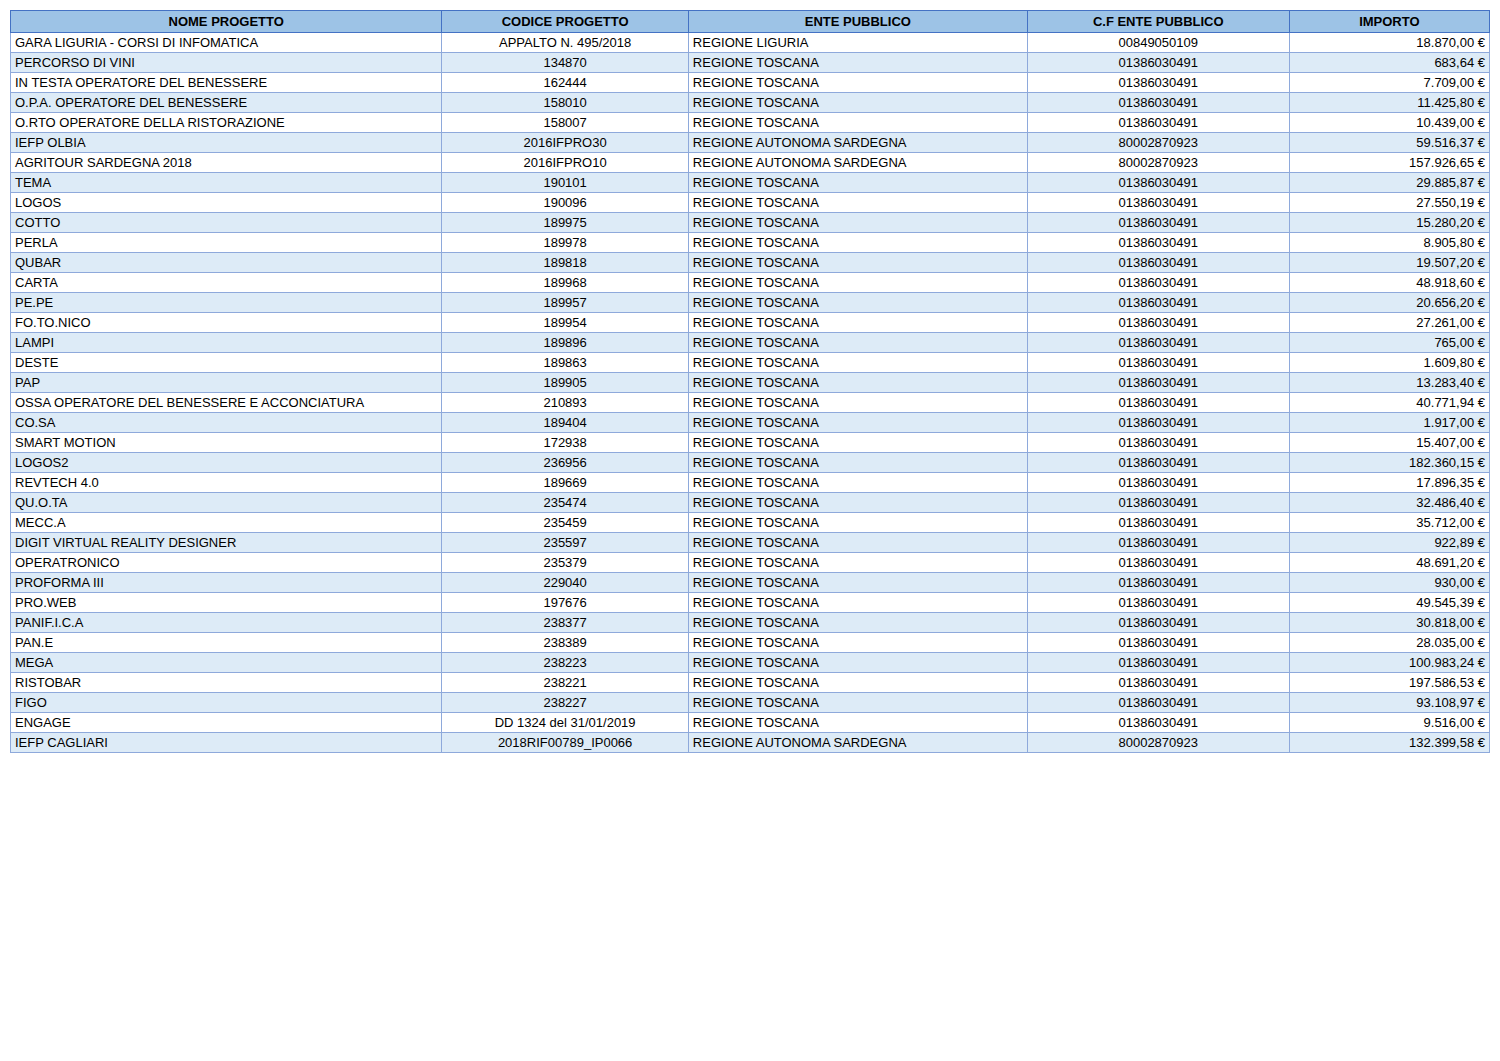| NOME PROGETTO | CODICE PROGETTO | ENTE PUBBLICO | C.F ENTE PUBBLICO | IMPORTO |
| --- | --- | --- | --- | --- |
| GARA LIGURIA - CORSI DI INFOMATICA | APPALTO N. 495/2018 | REGIONE LIGURIA | 00849050109 | 18.870,00 € |
| PERCORSO DI VINI | 134870 | REGIONE TOSCANA | 01386030491 | 683,64 € |
| IN TESTA OPERATORE DEL BENESSERE | 162444 | REGIONE TOSCANA | 01386030491 | 7.709,00 € |
| O.P.A. OPERATORE DEL BENESSERE | 158010 | REGIONE TOSCANA | 01386030491 | 11.425,80 € |
| O.RTO OPERATORE DELLA RISTORAZIONE | 158007 | REGIONE TOSCANA | 01386030491 | 10.439,00 € |
| IEFP OLBIA | 2016IFPRO30 | REGIONE AUTONOMA SARDEGNA | 80002870923 | 59.516,37 € |
| AGRITOUR SARDEGNA 2018 | 2016IFPRO10 | REGIONE AUTONOMA SARDEGNA | 80002870923 | 157.926,65 € |
| TEMA | 190101 | REGIONE TOSCANA | 01386030491 | 29.885,87 € |
| LOGOS | 190096 | REGIONE TOSCANA | 01386030491 | 27.550,19 € |
| COTTO | 189975 | REGIONE TOSCANA | 01386030491 | 15.280,20 € |
| PERLA | 189978 | REGIONE TOSCANA | 01386030491 | 8.905,80 € |
| QUBAR | 189818 | REGIONE TOSCANA | 01386030491 | 19.507,20 € |
| CARTA | 189968 | REGIONE TOSCANA | 01386030491 | 48.918,60 € |
| PE.PE | 189957 | REGIONE TOSCANA | 01386030491 | 20.656,20 € |
| FO.TO.NICO | 189954 | REGIONE TOSCANA | 01386030491 | 27.261,00 € |
| LAMPI | 189896 | REGIONE TOSCANA | 01386030491 | 765,00 € |
| DESTE | 189863 | REGIONE TOSCANA | 01386030491 | 1.609,80 € |
| PAP | 189905 | REGIONE TOSCANA | 01386030491 | 13.283,40 € |
| OSSA OPERATORE DEL BENESSERE E ACCONCIATURA | 210893 | REGIONE TOSCANA | 01386030491 | 40.771,94 € |
| CO.SA | 189404 | REGIONE TOSCANA | 01386030491 | 1.917,00 € |
| SMART MOTION | 172938 | REGIONE TOSCANA | 01386030491 | 15.407,00 € |
| LOGOS2 | 236956 | REGIONE TOSCANA | 01386030491 | 182.360,15 € |
| REVTECH 4.0 | 189669 | REGIONE TOSCANA | 01386030491 | 17.896,35 € |
| QU.O.TA | 235474 | REGIONE TOSCANA | 01386030491 | 32.486,40 € |
| MECC.A | 235459 | REGIONE TOSCANA | 01386030491 | 35.712,00 € |
| DIGIT VIRTUAL REALITY DESIGNER | 235597 | REGIONE TOSCANA | 01386030491 | 922,89 € |
| OPERATRONICO | 235379 | REGIONE TOSCANA | 01386030491 | 48.691,20 € |
| PROFORMA III | 229040 | REGIONE TOSCANA | 01386030491 | 930,00 € |
| PRO.WEB | 197676 | REGIONE TOSCANA | 01386030491 | 49.545,39 € |
| PANIF.I.C.A | 238377 | REGIONE TOSCANA | 01386030491 | 30.818,00 € |
| PAN.E | 238389 | REGIONE TOSCANA | 01386030491 | 28.035,00 € |
| MEGA | 238223 | REGIONE TOSCANA | 01386030491 | 100.983,24 € |
| RISTOBAR | 238221 | REGIONE TOSCANA | 01386030491 | 197.586,53 € |
| FIGO | 238227 | REGIONE TOSCANA | 01386030491 | 93.108,97 € |
| ENGAGE | DD 1324 del 31/01/2019 | REGIONE TOSCANA | 01386030491 | 9.516,00 € |
| IEFP CAGLIARI | 2018RIF00789_IP0066 | REGIONE AUTONOMA SARDEGNA | 80002870923 | 132.399,58 € |